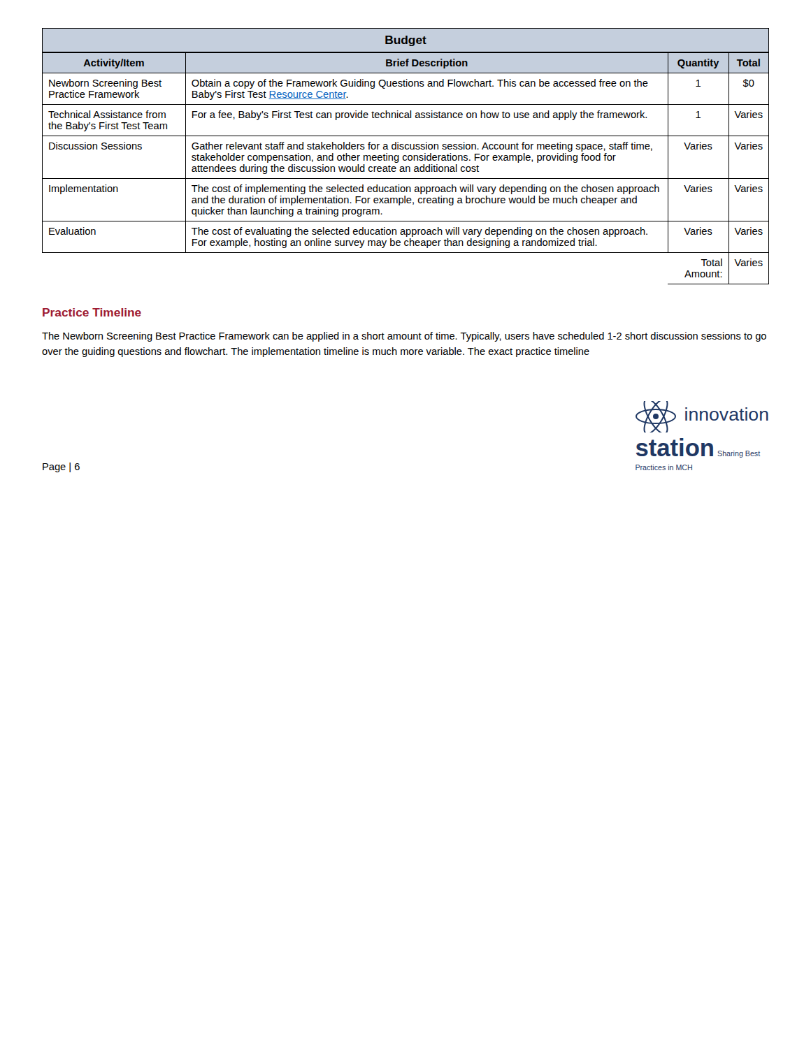Budget
| Activity/Item | Brief Description | Quantity | Total |
| --- | --- | --- | --- |
| Newborn Screening Best Practice Framework | Obtain a copy of the Framework Guiding Questions and Flowchart. This can be accessed free on the Baby's First Test Resource Center . | 1 | $0 |
| Technical Assistance from the Baby's First Test Team | For a fee, Baby's First Test can provide technical assistance on how to use and apply the framework. | 1 | Varies |
| Discussion Sessions | Gather relevant staff and stakeholders for a discussion session. Account for meeting space, staff time, stakeholder compensation, and other meeting considerations. For example, providing food for attendees during the discussion would create an additional cost | Varies | Varies |
| Implementation | The cost of implementing the selected education approach will vary depending on the chosen approach and the duration of implementation. For example, creating a brochure would be much cheaper and quicker than launching a training program. | Varies | Varies |
| Evaluation | The cost of evaluating the selected education approach will vary depending on the chosen approach. For example, hosting an online survey may be cheaper than designing a randomized trial. | Varies | Varies |
| | | Total Amount: | Varies |
Practice Timeline
The Newborn Screening Best Practice Framework can be applied in a short amount of time. Typically, users have scheduled 1-2 short discussion sessions to go over the guiding questions and flowchart. The implementation timeline is much more variable. The exact practice timeline
Page | 6
innovation
station Sharing Best
Practices in MCH